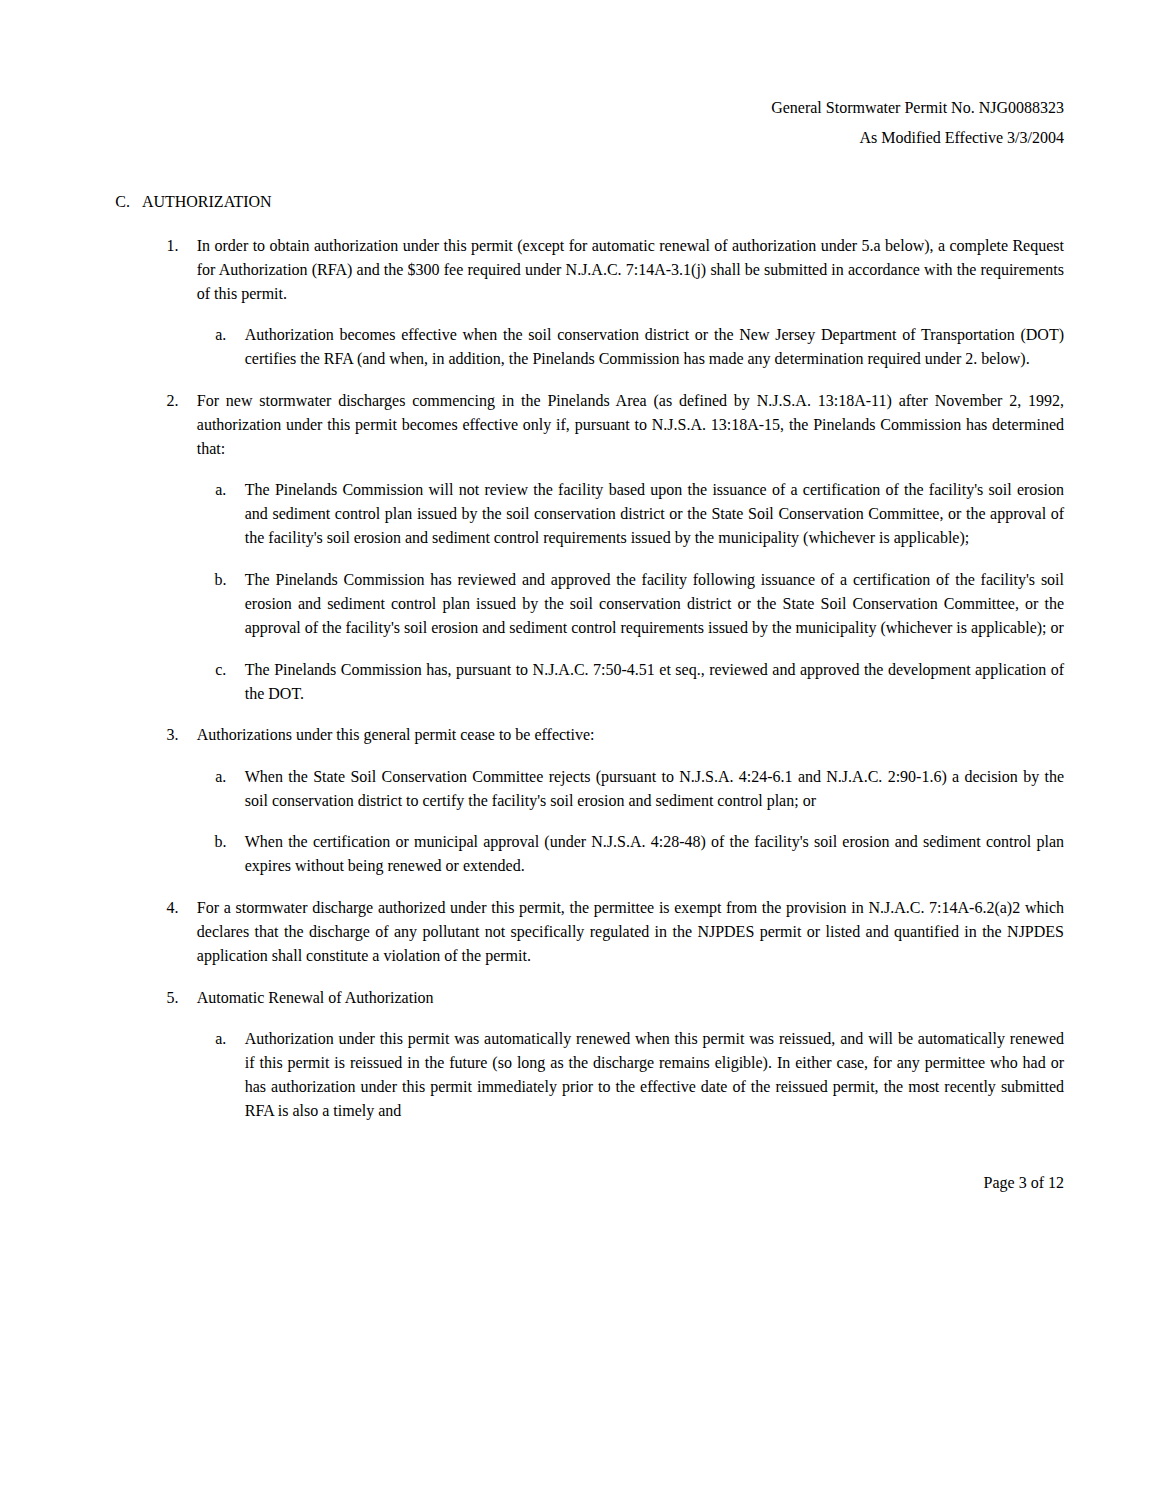General Stormwater Permit No. NJG0088323
As Modified Effective 3/3/2004
C. AUTHORIZATION
In order to obtain authorization under this permit (except for automatic renewal of authorization under 5.a below), a complete Request for Authorization (RFA) and the $300 fee required under N.J.A.C. 7:14A-3.1(j) shall be submitted in accordance with the requirements of this permit.
Authorization becomes effective when the soil conservation district or the New Jersey Department of Transportation (DOT) certifies the RFA (and when, in addition, the Pinelands Commission has made any determination required under 2. below).
For new stormwater discharges commencing in the Pinelands Area (as defined by N.J.S.A. 13:18A-11) after November 2, 1992, authorization under this permit becomes effective only if, pursuant to N.J.S.A. 13:18A-15, the Pinelands Commission has determined that:
The Pinelands Commission will not review the facility based upon the issuance of a certification of the facility's soil erosion and sediment control plan issued by the soil conservation district or the State Soil Conservation Committee, or the approval of the facility's soil erosion and sediment control requirements issued by the municipality (whichever is applicable);
The Pinelands Commission has reviewed and approved the facility following issuance of a certification of the facility's soil erosion and sediment control plan issued by the soil conservation district or the State Soil Conservation Committee, or the approval of the facility's soil erosion and sediment control requirements issued by the municipality (whichever is applicable); or
The Pinelands Commission has, pursuant to N.J.A.C. 7:50-4.51 et seq., reviewed and approved the development application of the DOT.
Authorizations under this general permit cease to be effective:
When the State Soil Conservation Committee rejects (pursuant to N.J.S.A. 4:24-6.1 and N.J.A.C. 2:90-1.6) a decision by the soil conservation district to certify the facility's soil erosion and sediment control plan; or
When the certification or municipal approval (under N.J.S.A. 4:28-48) of the facility's soil erosion and sediment control plan expires without being renewed or extended.
For a stormwater discharge authorized under this permit, the permittee is exempt from the provision in N.J.A.C. 7:14A-6.2(a)2 which declares that the discharge of any pollutant not specifically regulated in the NJPDES permit or listed and quantified in the NJPDES application shall constitute a violation of the permit.
Automatic Renewal of Authorization
Authorization under this permit was automatically renewed when this permit was reissued, and will be automatically renewed if this permit is reissued in the future (so long as the discharge remains eligible). In either case, for any permittee who had or has authorization under this permit immediately prior to the effective date of the reissued permit, the most recently submitted RFA is also a timely and
Page 3 of 12